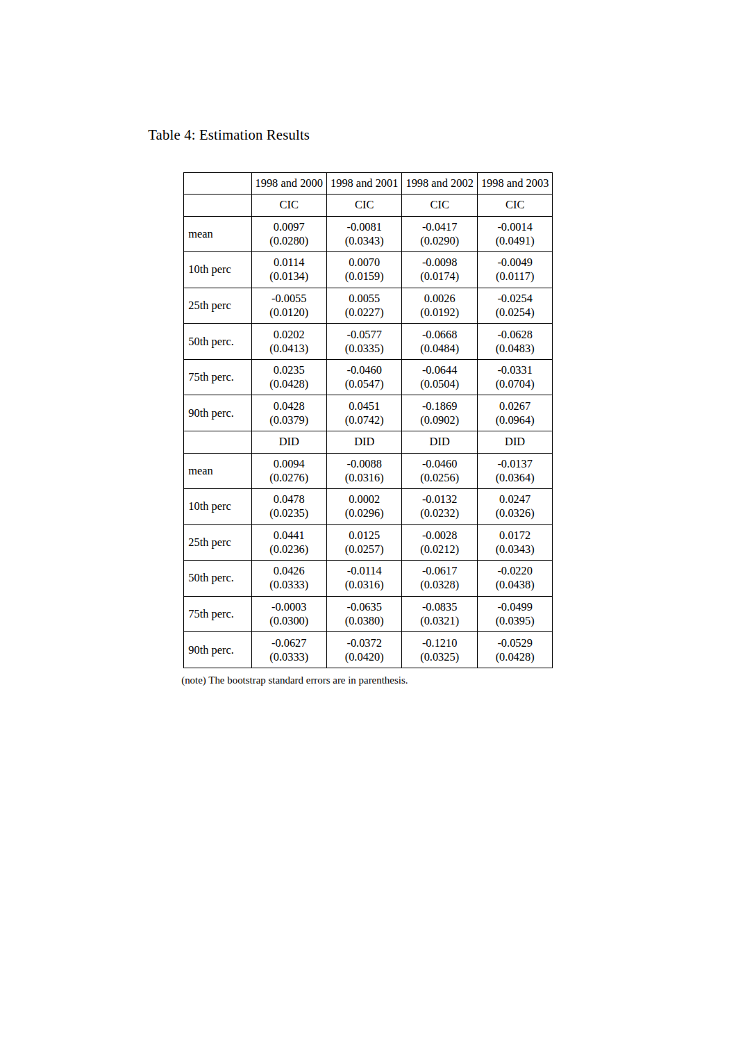Table 4: Estimation Results
| | 1998 and 2000 | 1998 and 2001 | 1998 and 2002 | 1998 and 2003 |
| | CIC | CIC | CIC | CIC |
| mean | 0.0097 (0.0280) | -0.0081 (0.0343) | -0.0417 (0.0290) | -0.0014 (0.0491) |
| 10th perc | 0.0114 (0.0134) | 0.0070 (0.0159) | -0.0098 (0.0174) | -0.0049 (0.0117) |
| 25th perc | -0.0055 (0.0120) | 0.0055 (0.0227) | 0.0026 (0.0192) | -0.0254 (0.0254) |
| 50th perc. | 0.0202 (0.0413) | -0.0577 (0.0335) | -0.0668 (0.0484) | -0.0628 (0.0483) |
| 75th perc. | 0.0235 (0.0428) | -0.0460 (0.0547) | -0.0644 (0.0504) | -0.0331 (0.0704) |
| 90th perc. | 0.0428 (0.0379) | 0.0451 (0.0742) | -0.1869 (0.0902) | 0.0267 (0.0964) |
| | DID | DID | DID | DID |
| mean | 0.0094 (0.0276) | -0.0088 (0.0316) | -0.0460 (0.0256) | -0.0137 (0.0364) |
| 10th perc | 0.0478 (0.0235) | 0.0002 (0.0296) | -0.0132 (0.0232) | 0.0247 (0.0326) |
| 25th perc | 0.0441 (0.0236) | 0.0125 (0.0257) | -0.0028 (0.0212) | 0.0172 (0.0343) |
| 50th perc. | 0.0426 (0.0333) | -0.0114 (0.0316) | -0.0617 (0.0328) | -0.0220 (0.0438) |
| 75th perc. | -0.0003 (0.0300) | -0.0635 (0.0380) | -0.0835 (0.0321) | -0.0499 (0.0395) |
| 90th perc. | -0.0627 (0.0333) | -0.0372 (0.0420) | -0.1210 (0.0325) | -0.0529 (0.0428) |
(note) The bootstrap standard errors are in parenthesis.